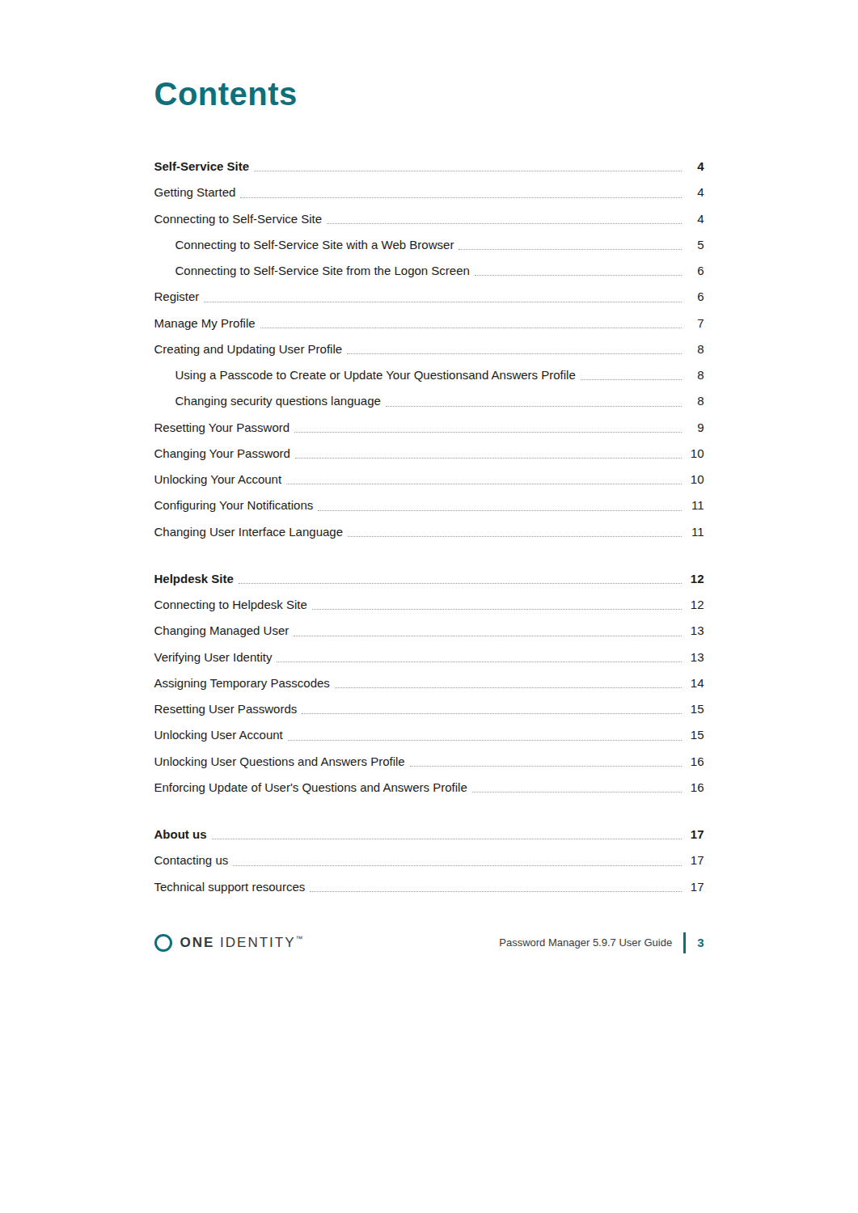Contents
Self-Service Site 4
Getting Started 4
Connecting to Self-Service Site 4
Connecting to Self-Service Site with a Web Browser 5
Connecting to Self-Service Site from the Logon Screen 6
Register 6
Manage My Profile 7
Creating and Updating User Profile 8
Using a Passcode to Create or Update Your Questionsand Answers Profile 8
Changing security questions language 8
Resetting Your Password 9
Changing Your Password 10
Unlocking Your Account 10
Configuring Your Notifications 11
Changing User Interface Language 11
Helpdesk Site 12
Connecting to Helpdesk Site 12
Changing Managed User 13
Verifying User Identity 13
Assigning Temporary Passcodes 14
Resetting User Passwords 15
Unlocking User Account 15
Unlocking User Questions and Answers Profile 16
Enforcing Update of User's Questions and Answers Profile 16
About us 17
Contacting us 17
Technical support resources 17
ONE IDENTITY™
Password Manager 5.9.7 User Guide 3